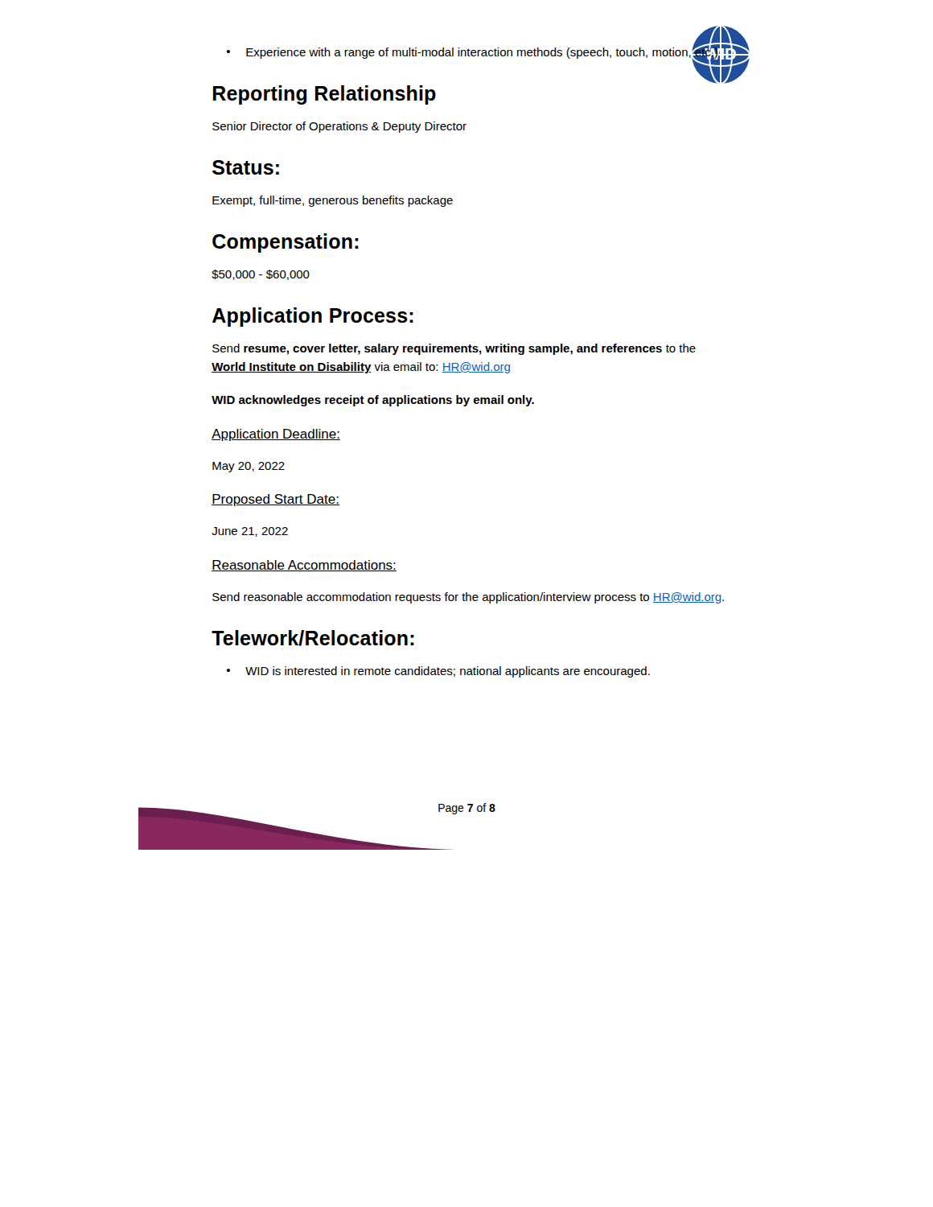WID
Experience with a range of multi-modal interaction methods (speech, touch, motion, etc.)
Reporting Relationship
Senior Director of Operations & Deputy Director
Status:
Exempt, full-time, generous benefits package
Compensation:
$50,000 - $60,000
Application Process:
Send resume, cover letter, salary requirements, writing sample, and references to the World Institute on Disability via email to: HR@wid.org
WID acknowledges receipt of applications by email only.
Application Deadline:
May 20, 2022
Proposed Start Date:
June 21, 2022
Reasonable Accommodations:
Send reasonable accommodation requests for the application/interview process to HR@wid.org.
Telework/Relocation:
WID is interested in remote candidates; national applicants are encouraged.
Page 7 of 8